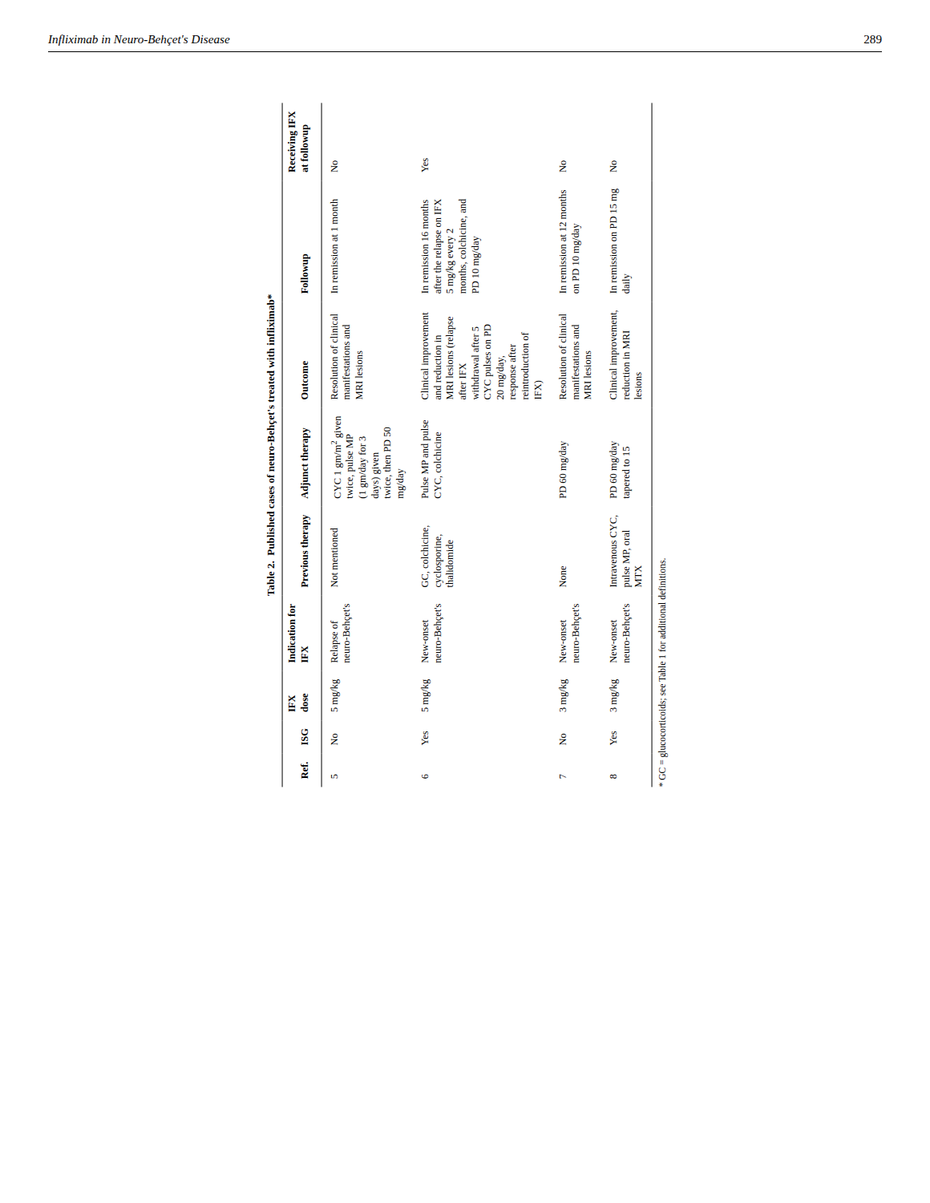Infliximab in Neuro-Behçet's Disease 289
Table 2. Published cases of neuro-Behçet's treated with infliximab*
| Ref. | ISG | IFX dose | Indication for IFX | Previous therapy | Adjunct therapy | Outcome | Followup | Receiving IFX at followup |
| --- | --- | --- | --- | --- | --- | --- | --- | --- |
| 5 | No | 5 mg/kg | Relapse of neuro-Behçet's | Not mentioned | CYC 1 gm/m 2 given twice, pulse MP (1 gm/day for 3 days) given twice, then PD 50 mg/day | Resolution of clinical manifestations and MRI lesions | In remission at 1 month | No |
| 6 | Yes | 5 mg/kg | New-onset neuro-Behçet's | GC, colchicine, cyclosporine, thalidomide | Pulse MP and pulse CYC, colchicine | Clinical improvement and reduction in MRI lesions (relapse after IFX withdrawal after 5 CYC pulses on PD 20 mg/day, response after reintroduction of IFX) | In remission 16 months after the relapse on IFX 5 mg/kg every 2 months, colchicine, and PD 10 mg/day | Yes |
| 7 | No | 3 mg/kg | New-onset neuro-Behçet's | None | PD 60 mg/day | Resolution of clinical manifestations and MRI lesions | In remission at 12 months on PD 10 mg/day | No |
| 8 | Yes | 3 mg/kg | New-onset neuro-Behçet's | Intravenous CYC, pulse MP, oral MTX | PD 60 mg/day tapered to 15 | Clinical improvement, reduction in MRI lesions | In remission on PD 15 mg daily | No |
* GC = glucocorticoids; see Table 1 for additional definitions.